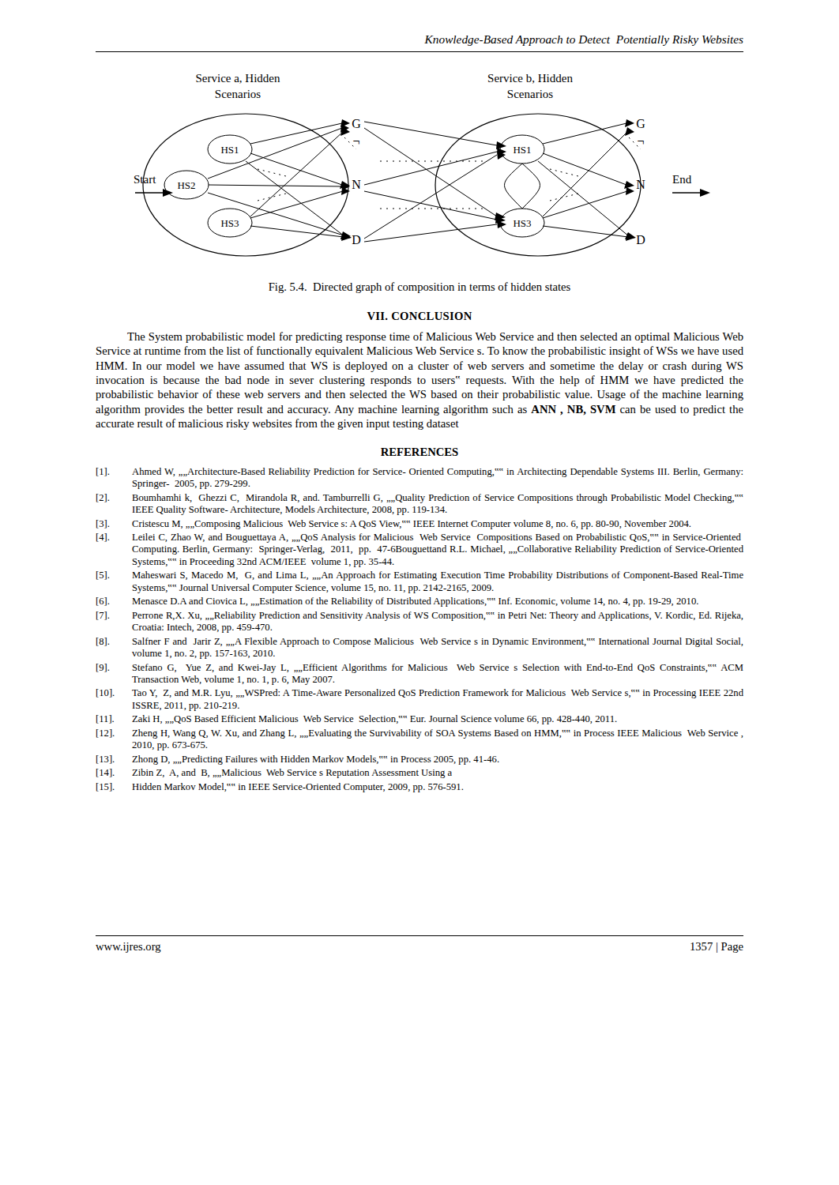Knowledge-Based Approach to Detect Potentially Risky Websites
Service a, Hidden Scenarios Service b, Hidden Scenarios HS1 HS2 HS3 HS1 HS3 Start End G ¬ N D G ¬ N D
Fig. 5.4. Directed graph of composition in terms of hidden states
VII. CONCLUSION
The System probabilistic model for predicting response time of Malicious Web Service and then selected an optimal Malicious Web Service at runtime from the list of functionally equivalent Malicious Web Service s. To know the probabilistic insight of WSs we have used HMM. In our model we have assumed that WS is deployed on a cluster of web servers and sometime the delay or crash during WS invocation is because the bad node in sever clustering responds to users‟ requests. With the help of HMM we have predicted the probabilistic behavior of these web servers and then selected the WS based on their probabilistic value. Usage of the machine learning algorithm provides the better result and accuracy. Any machine learning algorithm such as ANN , NB, SVM can be used to predict the accurate result of malicious risky websites from the given input testing dataset
REFERENCES
Ahmed W, „„Architecture-Based Reliability Prediction for Service- Oriented Computing,‟‟ in Architecting Dependable Systems III. Berlin, Germany: Springer- 2005, pp. 279-299.
Boumhamhi k, Ghezzi C, Mirandola R, and. Tamburrelli G, „„Quality Prediction of Service Compositions through Probabilistic Model Checking,‟‟ IEEE Quality Software- Architecture, Models Architecture, 2008, pp. 119-134.
Cristescu M, „„Composing Malicious Web Service s: A QoS View,‟‟ IEEE Internet Computer volume 8, no. 6, pp. 80-90, November 2004.
Leilei C, Zhao W, and Bouguettaya A, „„QoS Analysis for Malicious Web Service Compositions Based on Probabilistic QoS,‟‟ in Service-Oriented Computing. Berlin, Germany: Springer-Verlag, 2011, pp. 47-6Bouguettand R.L. Michael, „„Collaborative Reliability Prediction of Service-Oriented Systems,‟‟ in Proceeding 32nd ACM/IEEE volume 1, pp. 35-44.
Maheswari S, Macedo M, G, and Lima L, „„An Approach for Estimating Execution Time Probability Distributions of Component-Based Real-Time Systems,‟‟ Journal Universal Computer Science, volume 15, no. 11, pp. 2142-2165, 2009.
Menasce D.A and Ciovica L, „„Estimation of the Reliability of Distributed Applications,‟‟ Inf. Economic, volume 14, no. 4, pp. 19-29, 2010.
Perrone R,X. Xu, „„Reliability Prediction and Sensitivity Analysis of WS Composition,‟‟ in Petri Net: Theory and Applications, V. Kordic, Ed. Rijeka, Croatia: Intech, 2008, pp. 459-470.
Salfner F and Jarir Z, „„A Flexible Approach to Compose Malicious Web Service s in Dynamic Environment,‟‟ International Journal Digital Social, volume 1, no. 2, pp. 157-163, 2010.
Stefano G, Yue Z, and Kwei-Jay L, „„Efficient Algorithms for Malicious Web Service s Selection with End-to-End QoS Constraints,‟‟ ACM Transaction Web, volume 1, no. 1, p. 6, May 2007.
Tao Y, Z, and M.R. Lyu, „„WSPred: A Time-Aware Personalized QoS Prediction Framework for Malicious Web Service s,‟‟ in Processing IEEE 22nd ISSRE, 2011, pp. 210-219.
Zaki H, „„QoS Based Efficient Malicious Web Service Selection,‟‟ Eur. Journal Science volume 66, pp. 428-440, 2011.
Zheng H, Wang Q, W. Xu, and Zhang L, „„Evaluating the Survivability of SOA Systems Based on HMM,‟‟ in Process IEEE Malicious Web Service , 2010, pp. 673-675.
Zhong D, „„Predicting Failures with Hidden Markov Models,‟‟ in Process 2005, pp. 41-46.
Zibin Z, A, and B, „„Malicious Web Service s Reputation Assessment Using a
Hidden Markov Model,‟‟ in IEEE Service-Oriented Computer, 2009, pp. 576-591.
www.ijres.org 1357 | Page